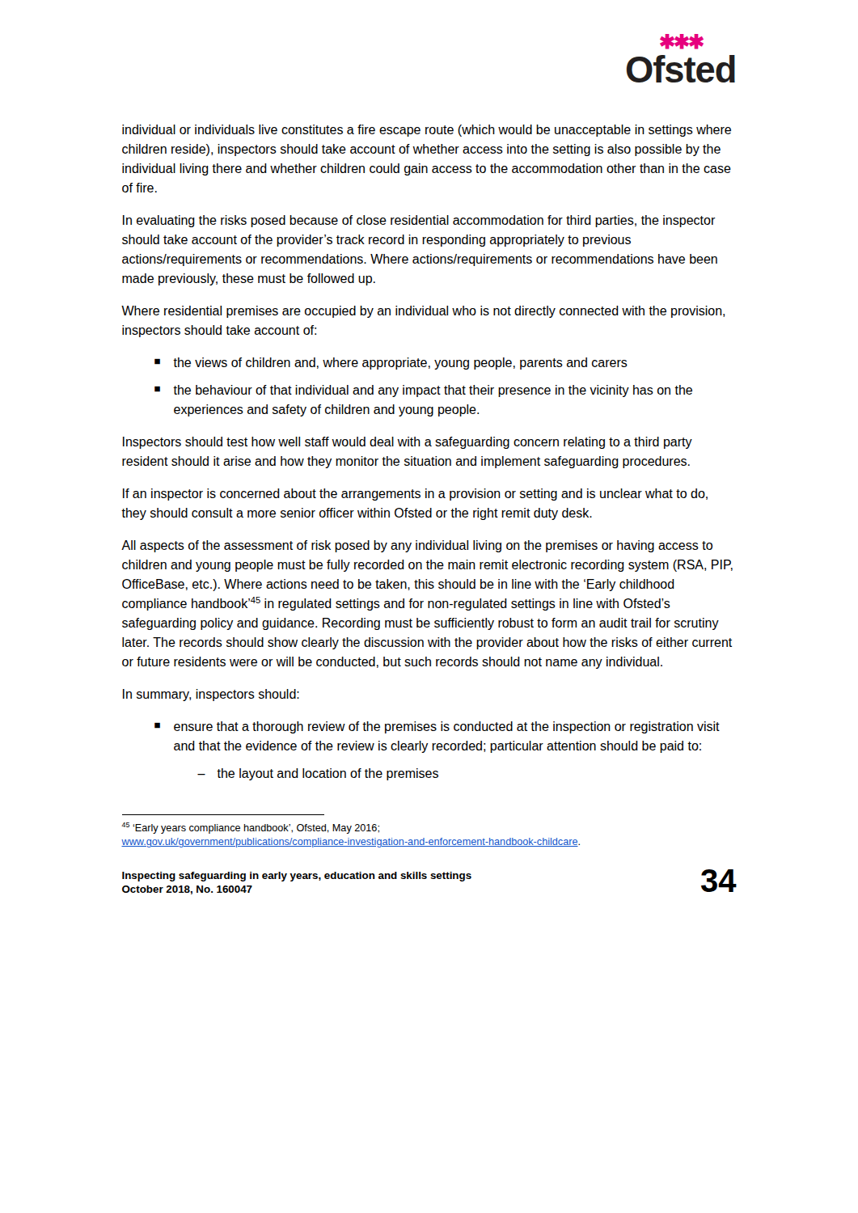✱✱✱
Ofsted
individual or individuals live constitutes a fire escape route (which would be unacceptable in settings where children reside), inspectors should take account of whether access into the setting is also possible by the individual living there and whether children could gain access to the accommodation other than in the case of fire.
In evaluating the risks posed because of close residential accommodation for third parties, the inspector should take account of the provider’s track record in responding appropriately to previous actions/requirements or recommendations. Where actions/requirements or recommendations have been made previously, these must be followed up.
Where residential premises are occupied by an individual who is not directly connected with the provision, inspectors should take account of:
the views of children and, where appropriate, young people, parents and carers
the behaviour of that individual and any impact that their presence in the vicinity has on the experiences and safety of children and young people.
Inspectors should test how well staff would deal with a safeguarding concern relating to a third party resident should it arise and how they monitor the situation and implement safeguarding procedures.
If an inspector is concerned about the arrangements in a provision or setting and is unclear what to do, they should consult a more senior officer within Ofsted or the right remit duty desk.
All aspects of the assessment of risk posed by any individual living on the premises or having access to children and young people must be fully recorded on the main remit electronic recording system (RSA, PIP, OfficeBase, etc.). Where actions need to be taken, this should be in line with the ‘Early childhood compliance handbook’45 in regulated settings and for non-regulated settings in line with Ofsted’s safeguarding policy and guidance. Recording must be sufficiently robust to form an audit trail for scrutiny later. The records should show clearly the discussion with the provider about how the risks of either current or future residents were or will be conducted, but such records should not name any individual.
In summary, inspectors should:
ensure that a thorough review of the premises is conducted at the inspection or registration visit and that the evidence of the review is clearly recorded; particular attention should be paid to:
the layout and location of the premises
45 ‘Early years compliance handbook’, Ofsted, May 2016;
www.gov.uk/government/publications/compliance-investigation-and-enforcement-handbook-childcare.
Inspecting safeguarding in early years, education and skills settings
October 2018, No. 160047
34